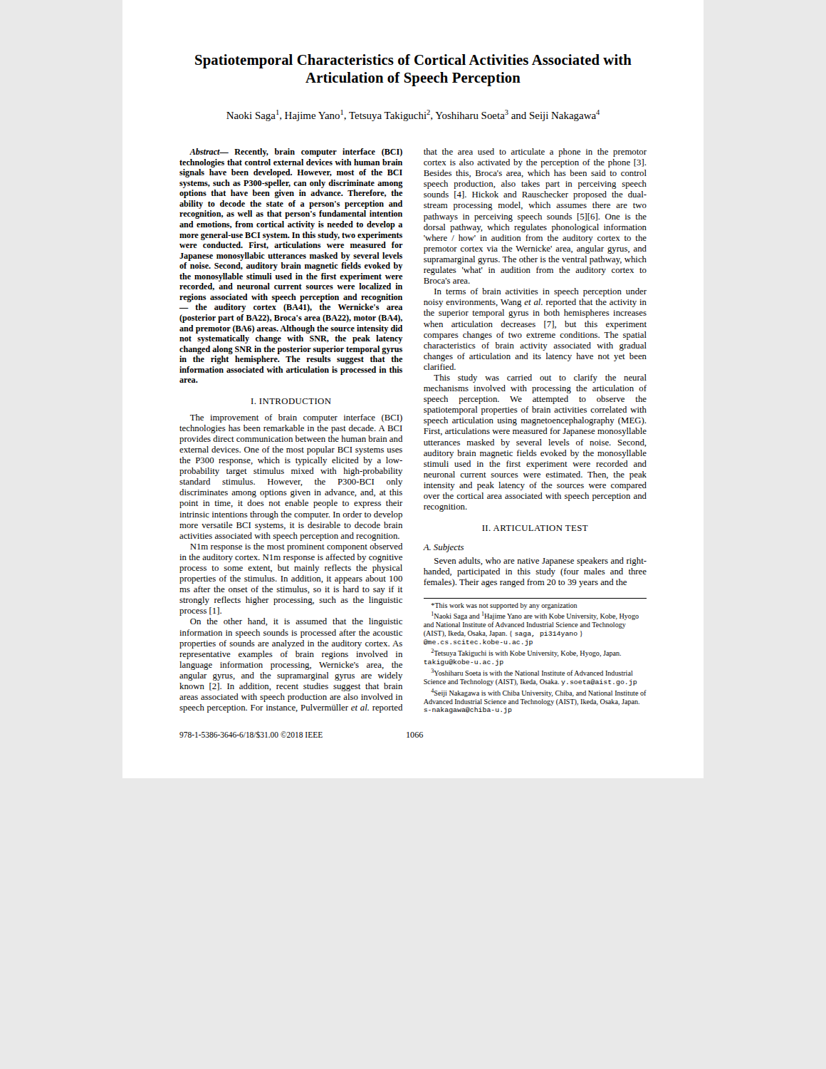Spatiotemporal Characteristics of Cortical Activities Associated with
Articulation of Speech Perception
Naoki Saga1, Hajime Yano1, Tetsuya Takiguchi2, Yoshiharu Soeta3 and Seiji Nakagawa4
Abstract— Recently, brain computer interface (BCI) technologies that control external devices with human brain signals have been developed. However, most of the BCI systems, such as P300-speller, can only discriminate among options that have been given in advance. Therefore, the ability to decode the state of a person's perception and recognition, as well as that person's fundamental intention and emotions, from cortical activity is needed to develop a more general-use BCI system. In this study, two experiments were conducted. First, articulations were measured for Japanese monosyllabic utterances masked by several levels of noise. Second, auditory brain magnetic fields evoked by the monosyllable stimuli used in the first experiment were recorded, and neuronal current sources were localized in regions associated with speech perception and recognition — the auditory cortex (BA41), the Wernicke's area (posterior part of BA22), Broca's area (BA22), motor (BA4), and premotor (BA6) areas. Although the source intensity did not systematically change with SNR, the peak latency changed along SNR in the posterior superior temporal gyrus in the right hemisphere. The results suggest that the information associated with articulation is processed in this area.
I. Introduction
The improvement of brain computer interface (BCI) technologies has been remarkable in the past decade. A BCI provides direct communication between the human brain and external devices. One of the most popular BCI systems uses the P300 response, which is typically elicited by a low-probability target stimulus mixed with high-probability standard stimulus. However, the P300-BCI only discriminates among options given in advance, and, at this point in time, it does not enable people to express their intrinsic intentions through the computer. In order to develop more versatile BCI systems, it is desirable to decode brain activities associated with speech perception and recognition.
N1m response is the most prominent component observed in the auditory cortex. N1m response is affected by cognitive process to some extent, but mainly reflects the physical properties of the stimulus. In addition, it appears about 100 ms after the onset of the stimulus, so it is hard to say if it strongly reflects higher processing, such as the linguistic process [1].
On the other hand, it is assumed that the linguistic information in speech sounds is processed after the acoustic properties of sounds are analyzed in the auditory cortex. As representative examples of brain regions involved in language information processing, Wernicke's area, the angular gyrus, and the supramarginal gyrus are widely known [2]. In addition, recent studies suggest that brain areas associated with speech production are also involved in speech perception. For instance, Pulvermüller et al. reported that the area used to articulate a phone in the premotor cortex is also activated by the perception of the phone [3]. Besides this, Broca's area, which has been said to control speech production, also takes part in perceiving speech sounds [4]. Hickok and Rauschecker proposed the dual-stream processing model, which assumes there are two pathways in perceiving speech sounds [5][6]. One is the dorsal pathway, which regulates phonological information 'where / how' in audition from the auditory cortex to the premotor cortex via the Wernicke' area, angular gyrus, and supramarginal gyrus. The other is the ventral pathway, which regulates 'what' in audition from the auditory cortex to Broca's area.
In terms of brain activities in speech perception under noisy environments, Wang et al. reported that the activity in the superior temporal gyrus in both hemispheres increases when articulation decreases [7], but this experiment compares changes of two extreme conditions. The spatial characteristics of brain activity associated with gradual changes of articulation and its latency have not yet been clarified.
This study was carried out to clarify the neural mechanisms involved with processing the articulation of speech perception. We attempted to observe the spatiotemporal properties of brain activities correlated with speech articulation using magnetoencephalography (MEG). First, articulations were measured for Japanese monosyllable utterances masked by several levels of noise. Second, auditory brain magnetic fields evoked by the monosyllable stimuli used in the first experiment were recorded and neuronal current sources were estimated. Then, the peak intensity and peak latency of the sources were compared over the cortical area associated with speech perception and recognition.
II. Articulation Test
A. Subjects
Seven adults, who are native Japanese speakers and right-handed, participated in this study (four males and three females). Their ages ranged from 20 to 39 years and the
*This work was not supported by any organization
1Naoki Saga and 1Hajime Yano are with Kobe University, Kobe, Hyogo and National Institute of Advanced Industrial Science and Technology (AIST), Ikeda, Osaka, Japan. { saga, pi314yano } @me.cs.scitec.kobe-u.ac.jp
2Tetsuya Takiguchi is with Kobe University, Kobe, Hyogo, Japan. takigu@kobe-u.ac.jp
3Yoshiharu Soeta is with the National Institute of Advanced Industrial Science and Technology (AIST), Ikeda, Osaka. y.soeta@aist.go.jp
4Seiji Nakagawa is with Chiba University, Chiba, and National Institute of Advanced Industrial Science and Technology (AIST), Ikeda, Osaka, Japan. s-nakagawa@chiba-u.jp
978-1-5386-3646-6/18/$31.00 ©2018 IEEE 1066